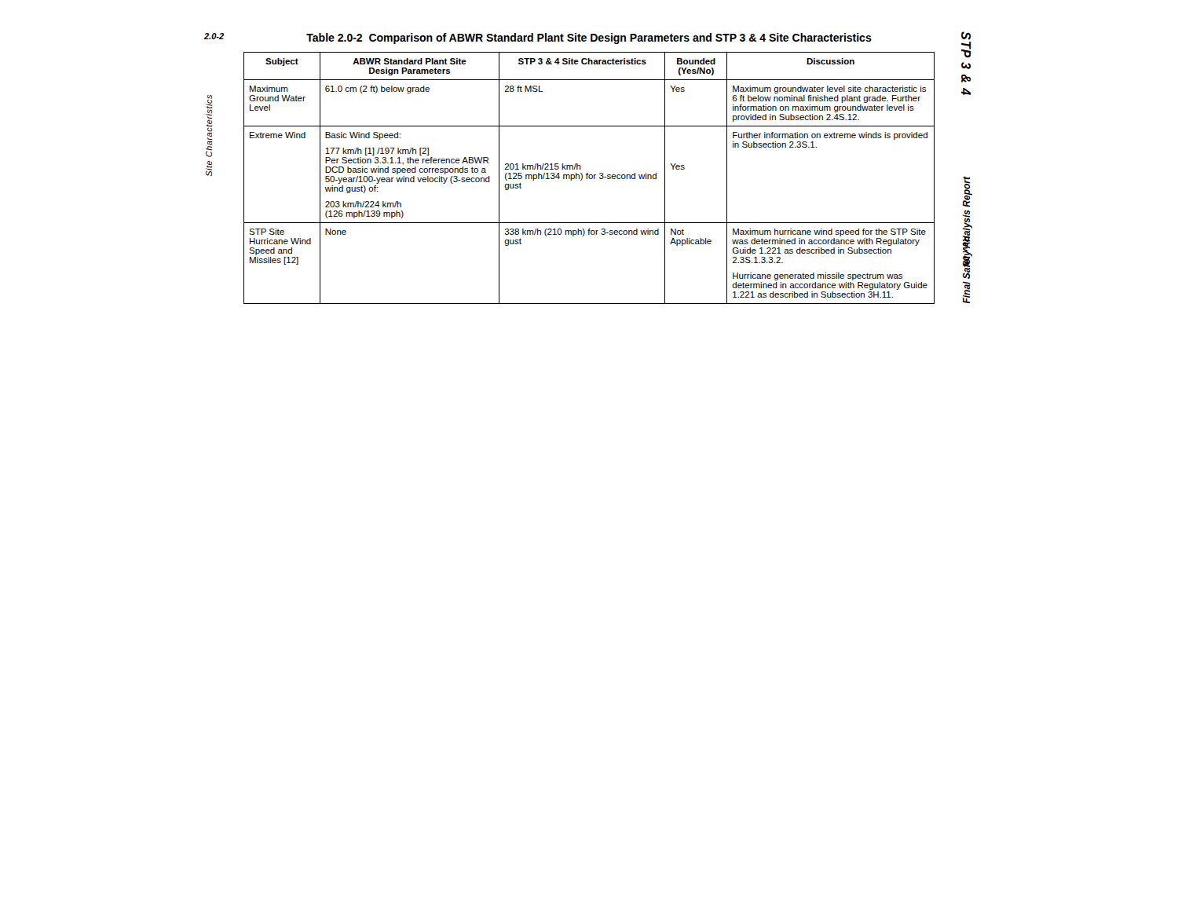2.0-2
Site Characteristics
STP 3 & 4
Rev. 09
Final Safety Analysis Report
Table 2.0-2 Comparison of ABWR Standard Plant Site Design Parameters and STP 3 & 4 Site Characteristics
| Subject | ABWR Standard Plant Site Design Parameters | STP 3 & 4 Site Characteristics | Bounded (Yes/No) | Discussion |
| --- | --- | --- | --- | --- |
| Maximum Ground Water Level | 61.0 cm (2 ft) below grade | 28 ft MSL | Yes | Maximum groundwater level site characteristic is 6 ft below nominal finished plant grade. Further information on maximum groundwater level is provided in Subsection 2.4S.12. |
| Extreme Wind | Basic Wind Speed: 177 km/h [1] /197 km/h [2] Per Section 3.3.1.1, the reference ABWR DCD basic wind speed corresponds to a 50-year/100-year wind velocity (3-second wind gust) of: 203 km/h/224 km/h (126 mph/139 mph) | 201 km/h/215 km/h (125 mph/134 mph) for 3-second wind gust | Yes | Further information on extreme winds is provided in Subsection 2.3S.1. |
| STP Site Hurricane Wind Speed and Missiles [12] | None | 338 km/h (210 mph) for 3-second wind gust | Not Applicable | Maximum hurricane wind speed for the STP Site was determined in accordance with Regulatory Guide 1.221 as described in Subsection 2.3S.1.3.3.2. Hurricane generated missile spectrum was determined in accordance with Regulatory Guide 1.221 as described in Subsection 3H.11. |